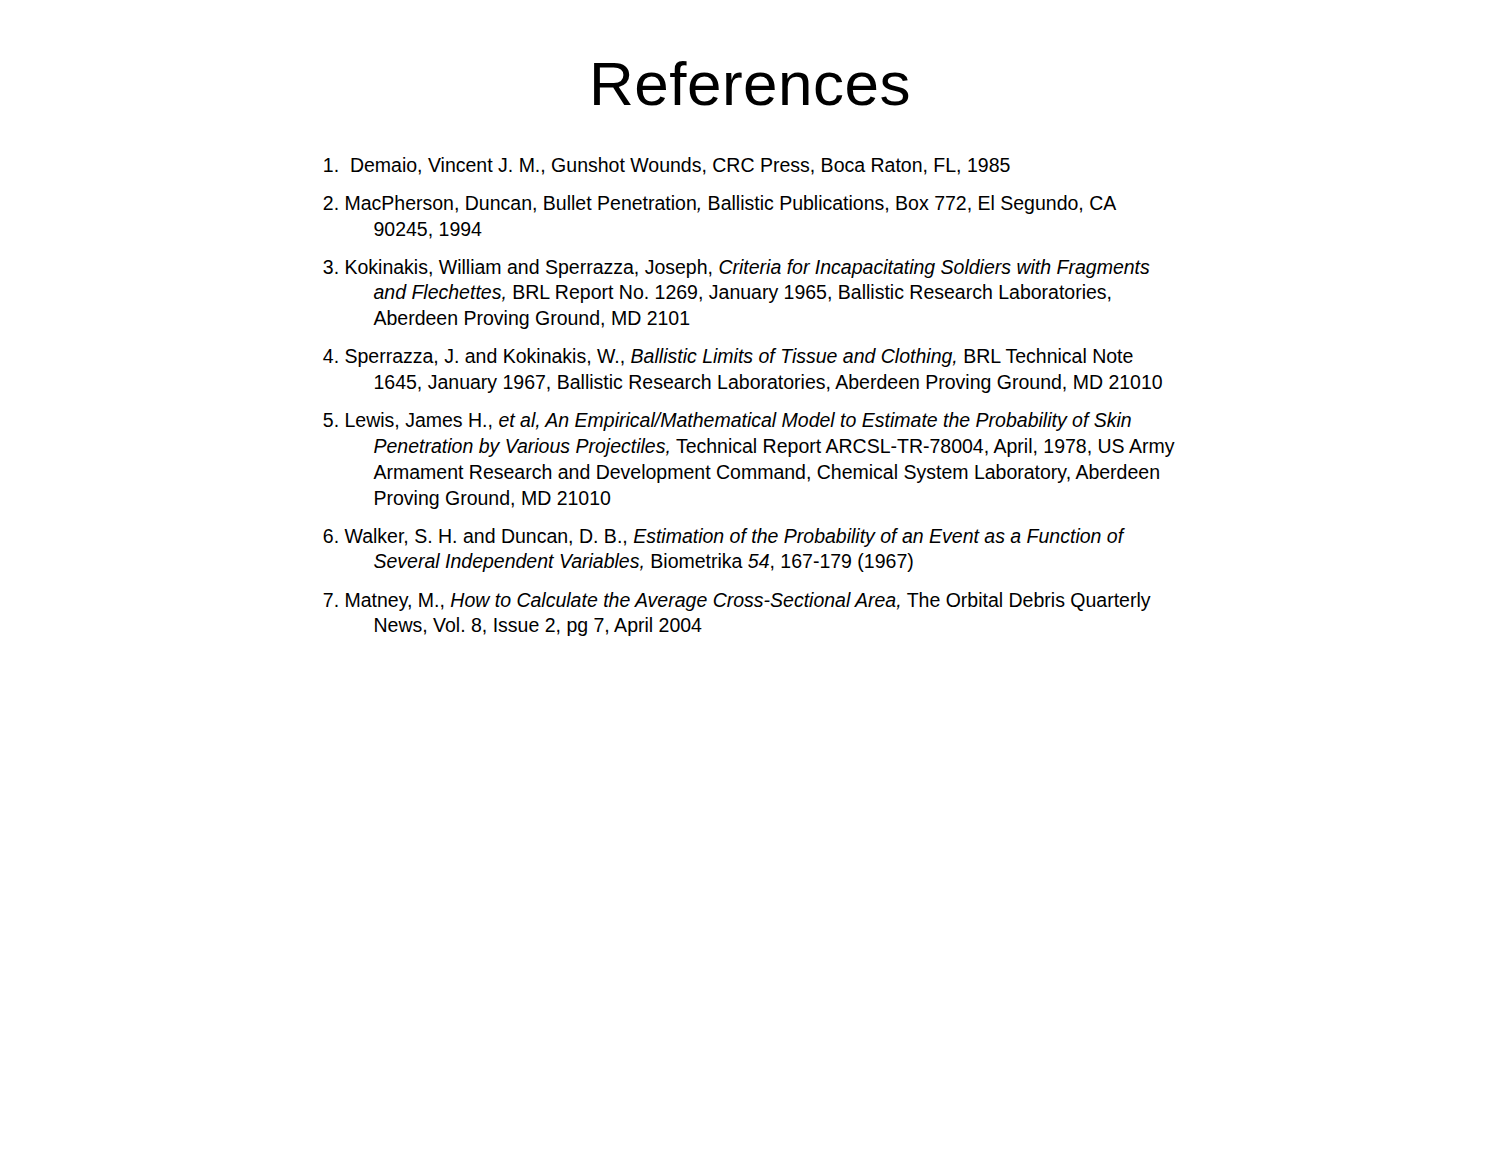References
1. Demaio, Vincent J. M., Gunshot Wounds, CRC Press, Boca Raton, FL, 1985
2. MacPherson, Duncan, Bullet Penetration, Ballistic Publications, Box 772, El Segundo, CA 90245, 1994
3. Kokinakis, William and Sperrazza, Joseph, Criteria for Incapacitating Soldiers with Fragments and Flechettes, BRL Report No. 1269, January 1965, Ballistic Research Laboratories, Aberdeen Proving Ground, MD 2101
4. Sperrazza, J. and Kokinakis, W., Ballistic Limits of Tissue and Clothing, BRL Technical Note 1645, January 1967, Ballistic Research Laboratories, Aberdeen Proving Ground, MD 21010
5. Lewis, James H., et al, An Empirical/Mathematical Model to Estimate the Probability of Skin Penetration by Various Projectiles, Technical Report ARCSL-TR-78004, April, 1978, US Army Armament Research and Development Command, Chemical System Laboratory, Aberdeen Proving Ground, MD 21010
6. Walker, S. H. and Duncan, D. B., Estimation of the Probability of an Event as a Function of Several Independent Variables, Biometrika 54, 167-179 (1967)
7. Matney, M., How to Calculate the Average Cross-Sectional Area, The Orbital Debris Quarterly News, Vol. 8, Issue 2, pg 7, April 2004